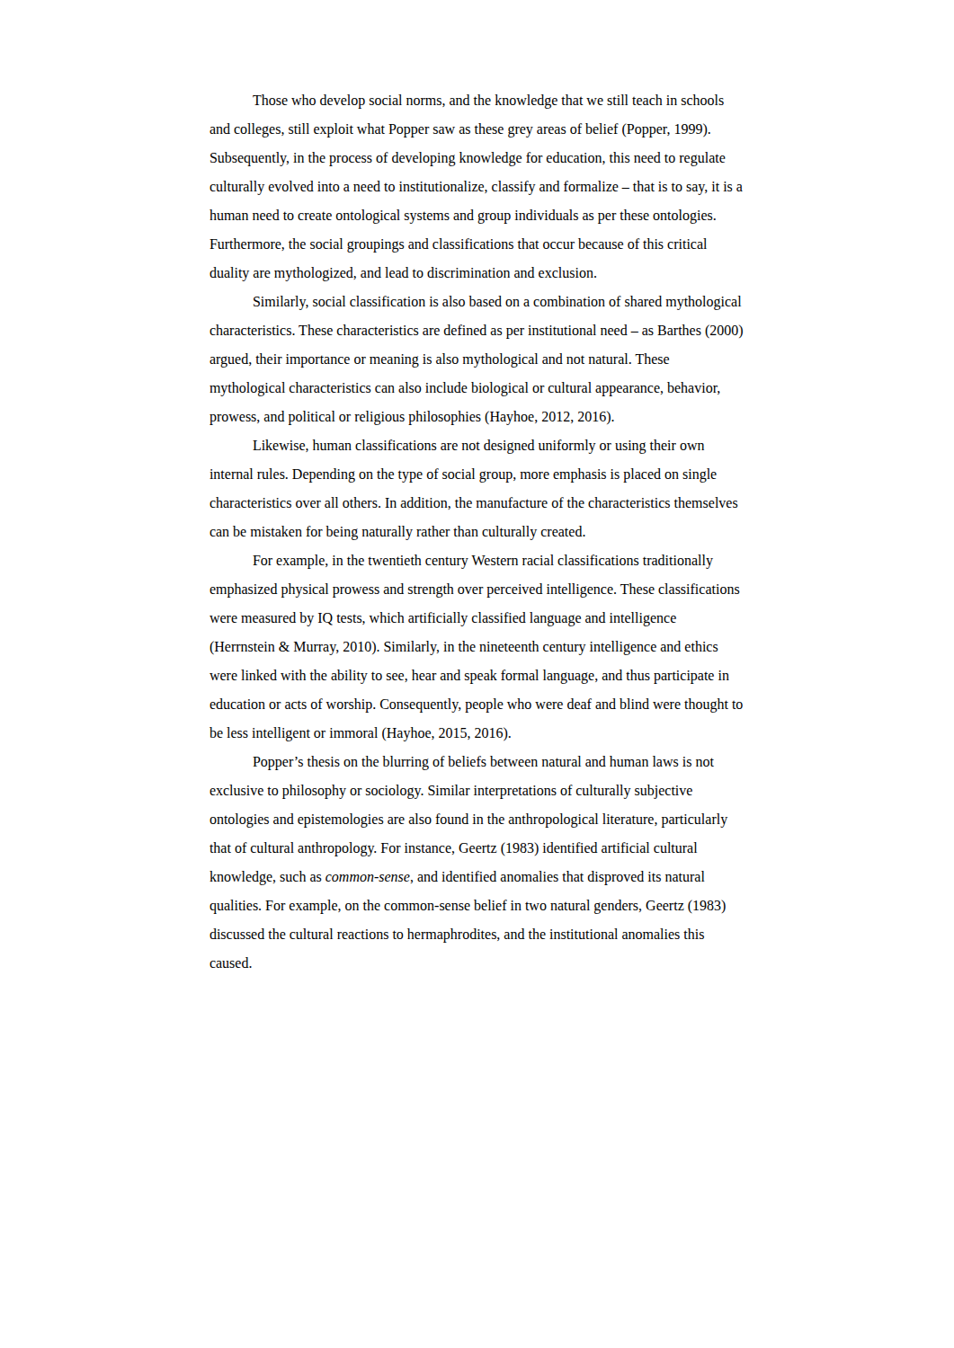Those who develop social norms, and the knowledge that we still teach in schools and colleges, still exploit what Popper saw as these grey areas of belief (Popper, 1999). Subsequently, in the process of developing knowledge for education, this need to regulate culturally evolved into a need to institutionalize, classify and formalize – that is to say, it is a human need to create ontological systems and group individuals as per these ontologies. Furthermore, the social groupings and classifications that occur because of this critical duality are mythologized, and lead to discrimination and exclusion.
Similarly, social classification is also based on a combination of shared mythological characteristics. These characteristics are defined as per institutional need – as Barthes (2000) argued, their importance or meaning is also mythological and not natural. These mythological characteristics can also include biological or cultural appearance, behavior, prowess, and political or religious philosophies (Hayhoe, 2012, 2016).
Likewise, human classifications are not designed uniformly or using their own internal rules. Depending on the type of social group, more emphasis is placed on single characteristics over all others. In addition, the manufacture of the characteristics themselves can be mistaken for being naturally rather than culturally created.
For example, in the twentieth century Western racial classifications traditionally emphasized physical prowess and strength over perceived intelligence. These classifications were measured by IQ tests, which artificially classified language and intelligence (Herrnstein & Murray, 2010). Similarly, in the nineteenth century intelligence and ethics were linked with the ability to see, hear and speak formal language, and thus participate in education or acts of worship. Consequently, people who were deaf and blind were thought to be less intelligent or immoral (Hayhoe, 2015, 2016).
Popper’s thesis on the blurring of beliefs between natural and human laws is not exclusive to philosophy or sociology. Similar interpretations of culturally subjective ontologies and epistemologies are also found in the anthropological literature, particularly that of cultural anthropology. For instance, Geertz (1983) identified artificial cultural knowledge, such as common-sense, and identified anomalies that disproved its natural qualities. For example, on the common-sense belief in two natural genders, Geertz (1983) discussed the cultural reactions to hermaphrodites, and the institutional anomalies this caused.